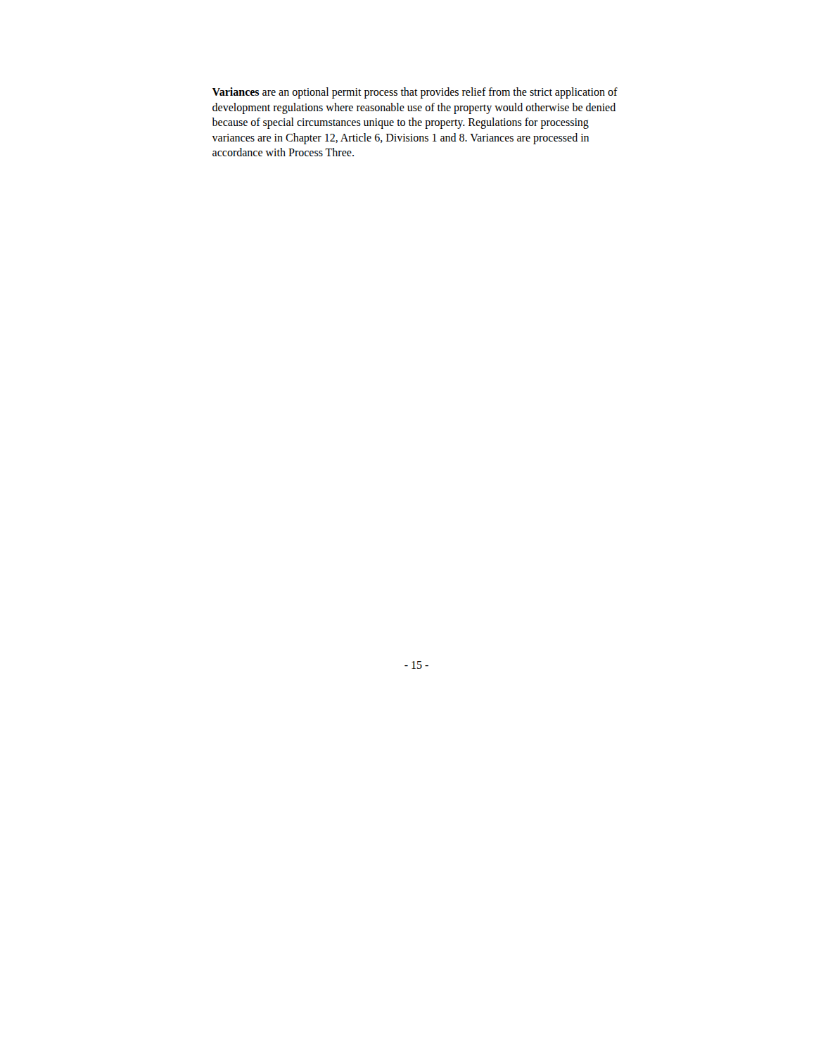Variances are an optional permit process that provides relief from the strict application of development regulations where reasonable use of the property would otherwise be denied because of special circumstances unique to the property. Regulations for processing variances are in Chapter 12, Article 6, Divisions 1 and 8. Variances are processed in accordance with Process Three.
- 15 -